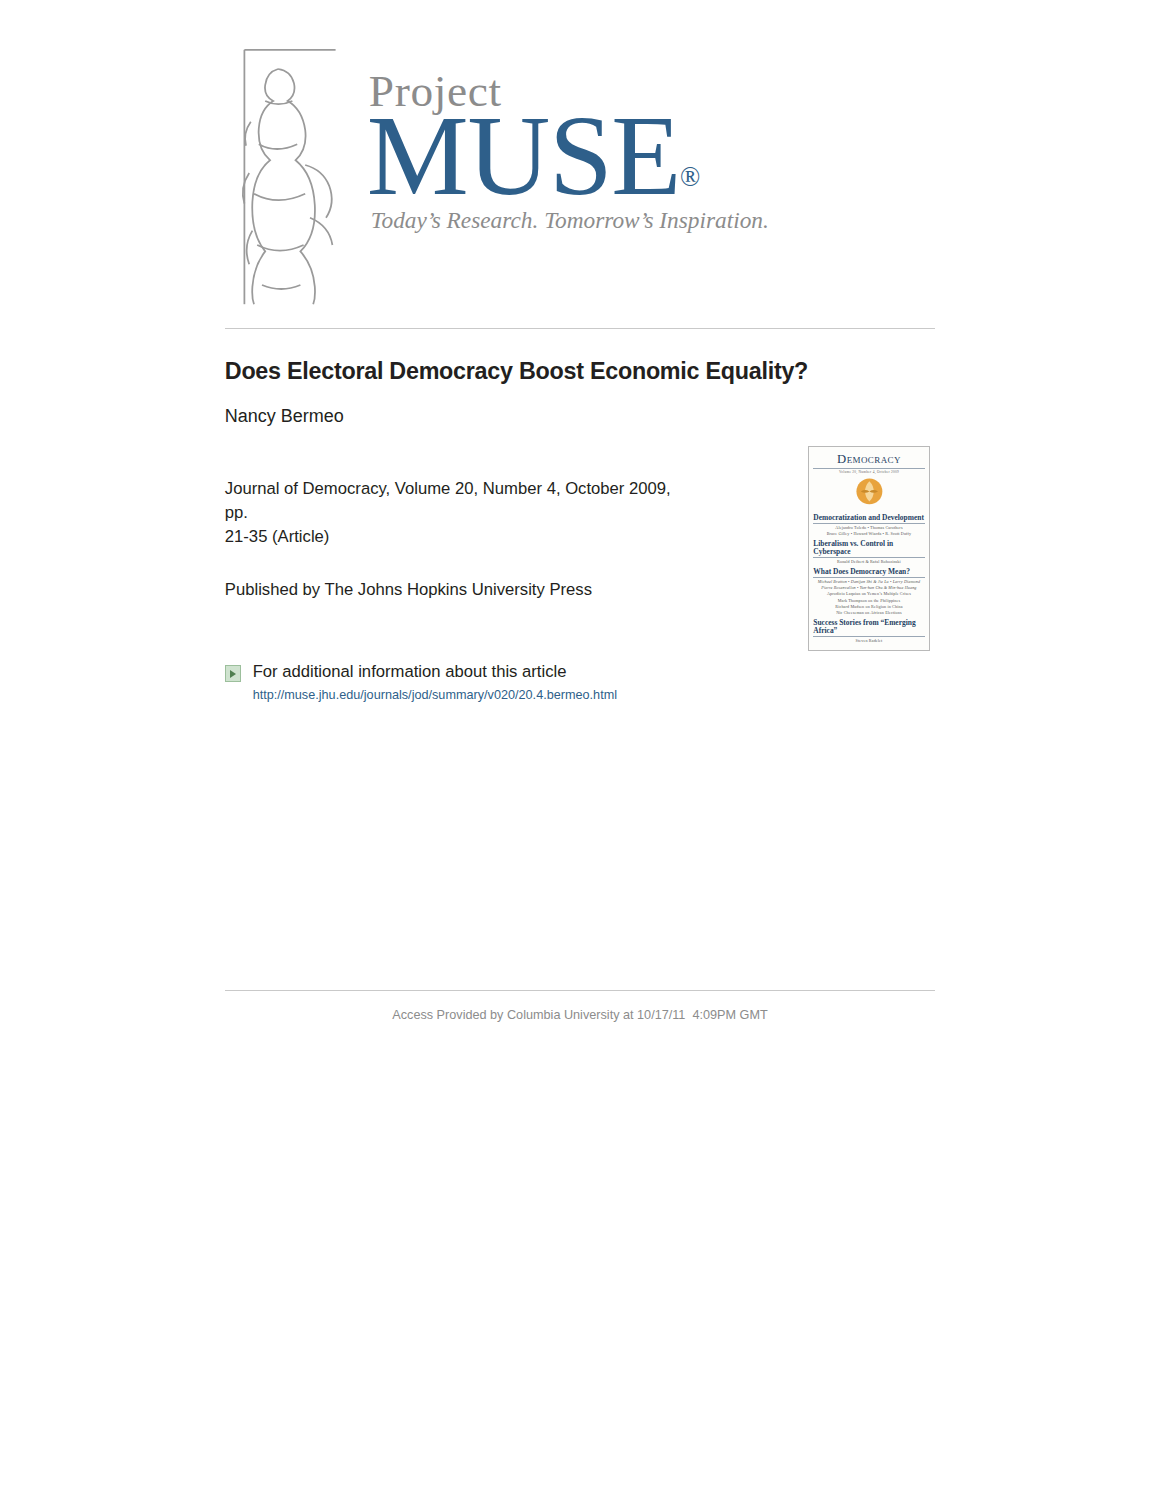Project
MUSE®
Today’s Research. Tomorrow’s Inspiration.
Does Electoral Democracy Boost Economic Equality?
Nancy Bermeo
Journal of Democracy, Volume 20, Number 4, October 2009, pp.
21-35 (Article)
Published by The Johns Hopkins University Press
Democracy
Volume 20, Number 4, October 2009
Democratization and Development
Alejandro Toledo • Thomas Carothers
Bruce Gilley • Howard Wiarda • R. Scott Duffy
Liberalism vs. Control in Cyberspace
Ronald Deibert & Rafal Rohozinski
What Does Democracy Mean?
Michael Bratton • Danijan Shi & Jie Lu • Larry Diamond
Pierre Rosanvallon • Yun-han Chu & Min-hua Huang
Aprodicio Laquian on Yemen’s Multiple Crises
Mark Thompson on the Philippines
Richard Madsen on Religion in China
Nic Cheeseman on African Elections
Success Stories from “Emerging Africa”
Steven Radelet
For additional information about this article
http://muse.jhu.edu/journals/jod/summary/v020/20.4.bermeo.html
Access Provided by Columbia University at 10/17/11 4:09PM GMT